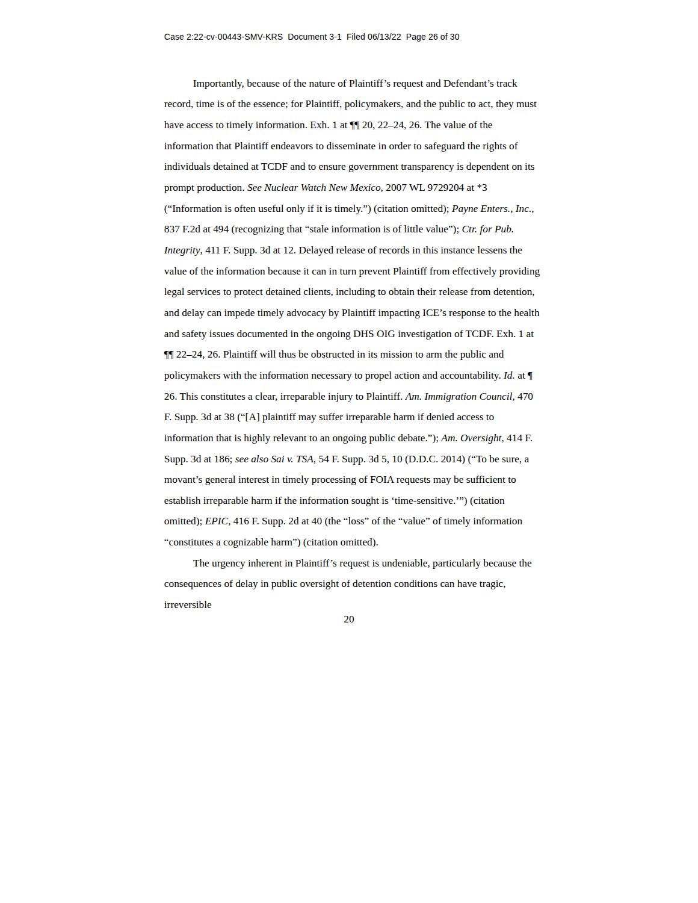Case 2:22-cv-00443-SMV-KRS Document 3-1 Filed 06/13/22 Page 26 of 30
Importantly, because of the nature of Plaintiff’s request and Defendant’s track record, time is of the essence; for Plaintiff, policymakers, and the public to act, they must have access to timely information. Exh. 1 at ¶¶ 20, 22–24, 26. The value of the information that Plaintiff endeavors to disseminate in order to safeguard the rights of individuals detained at TCDF and to ensure government transparency is dependent on its prompt production. See Nuclear Watch New Mexico, 2007 WL 9729204 at *3 (“Information is often useful only if it is timely.”) (citation omitted); Payne Enters., Inc., 837 F.2d at 494 (recognizing that “stale information is of little value”); Ctr. for Pub. Integrity, 411 F. Supp. 3d at 12. Delayed release of records in this instance lessens the value of the information because it can in turn prevent Plaintiff from effectively providing legal services to protect detained clients, including to obtain their release from detention, and delay can impede timely advocacy by Plaintiff impacting ICE’s response to the health and safety issues documented in the ongoing DHS OIG investigation of TCDF. Exh. 1 at ¶¶ 22–24, 26. Plaintiff will thus be obstructed in its mission to arm the public and policymakers with the information necessary to propel action and accountability. Id. at ¶ 26. This constitutes a clear, irreparable injury to Plaintiff. Am. Immigration Council, 470 F. Supp. 3d at 38 (“[A] plaintiff may suffer irreparable harm if denied access to information that is highly relevant to an ongoing public debate.”); Am. Oversight, 414 F. Supp. 3d at 186; see also Sai v. TSA, 54 F. Supp. 3d 5, 10 (D.D.C. 2014) (“To be sure, a movant’s general interest in timely processing of FOIA requests may be sufficient to establish irreparable harm if the information sought is ‘time-sensitive.’”) (citation omitted); EPIC, 416 F. Supp. 2d at 40 (the “loss” of the “value” of timely information “constitutes a cognizable harm”) (citation omitted).
The urgency inherent in Plaintiff’s request is undeniable, particularly because the consequences of delay in public oversight of detention conditions can have tragic, irreversible
20